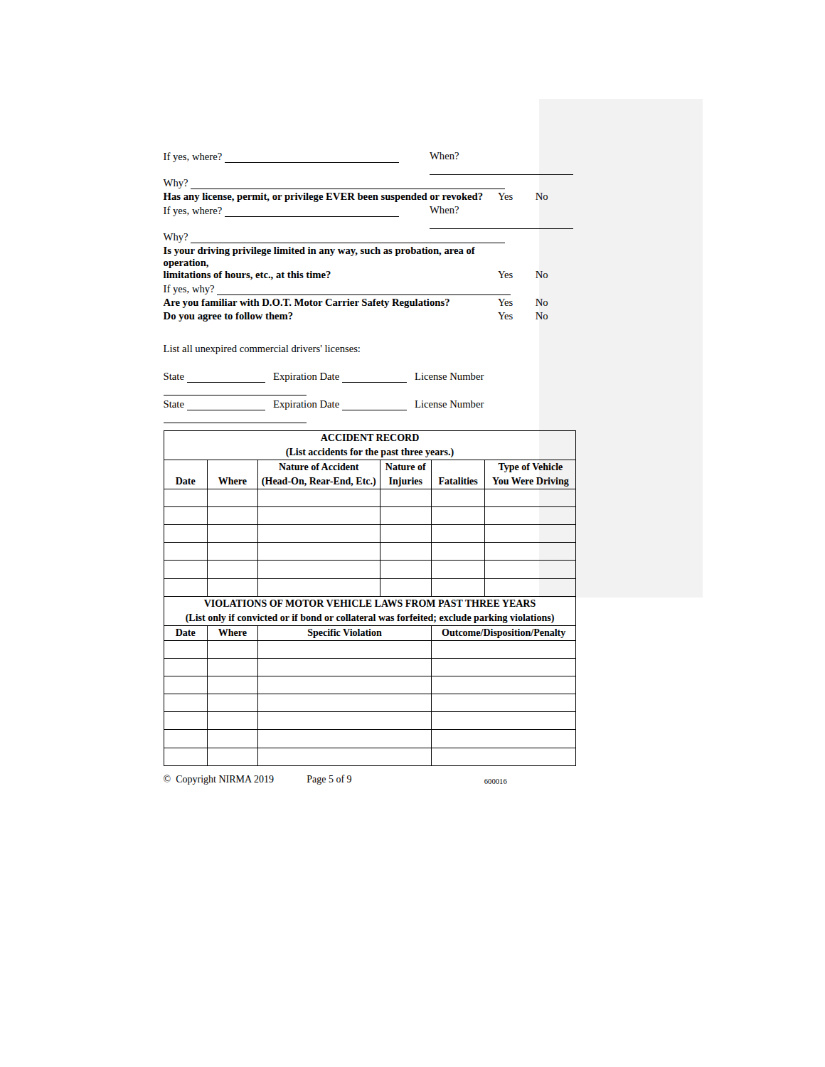If yes, where?
When?
Why?
Has any license, permit, or privilege EVER been suspended or revoked?
Yes No
If yes, where?
When?
Why?
Is your driving privilege limited in any way, such as probation, area of operation,
limitations of hours, etc., at this time?
Yes No
If yes, why?
Are you familiar with D.O.T. Motor Carrier Safety Regulations?
Yes No
Do you agree to follow them?
Yes No
List all unexpired commercial drivers' licenses:
State Expiration Date License Number
State Expiration Date License Number
| ACCIDENT RECORD |
| (List accidents for the past three years.) |
| | | Nature of Accident | Nature of | | Type of Vehicle |
| Date | Where | (Head-On, Rear-End, Etc.) | Injuries | Fatalities | You Were Driving |
| VIOLATIONS OF MOTOR VEHICLE LAWS FROM PAST THREE YEARS |
| (List only if convicted or if bond or collateral was forfeited; exclude parking violations) |
| Date | Where | Specific Violation | Outcome/Disposition/Penalty |
© Copyright NIRMA 2019
Page 5 of 9
600016